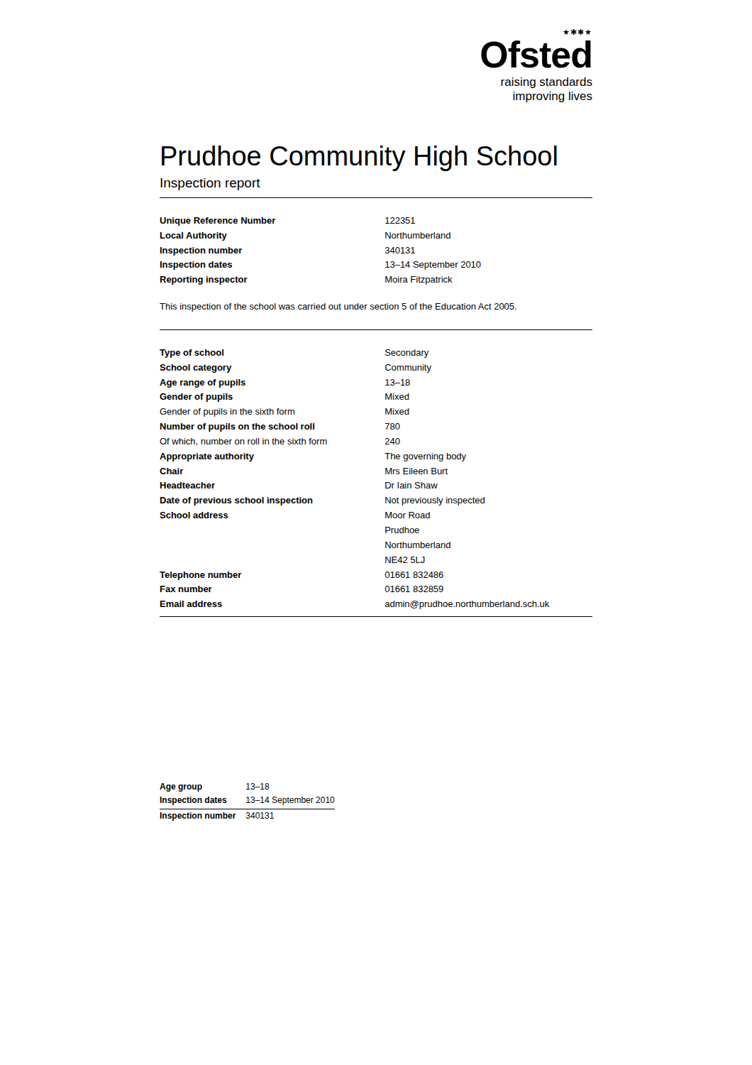★✱✱★
Ofsted
raising standards
improving lives
Prudhoe Community High School
Inspection report
| Unique Reference Number | 122351 |
| Local Authority | Northumberland |
| Inspection number | 340131 |
| Inspection dates | 13–14 September 2010 |
| Reporting inspector | Moira Fitzpatrick |
This inspection of the school was carried out under section 5 of the Education Act 2005.
| Type of school | Secondary |
| School category | Community |
| Age range of pupils | 13–18 |
| Gender of pupils | Mixed |
| Gender of pupils in the sixth form | Mixed |
| Number of pupils on the school roll | 780 |
| Of which, number on roll in the sixth form | 240 |
| Appropriate authority | The governing body |
| Chair | Mrs Eileen Burt |
| Headteacher | Dr Iain Shaw |
| Date of previous school inspection | Not previously inspected |
| School address | Moor Road |
| | Prudhoe |
| | Northumberland |
| | NE42 5LJ |
| Telephone number | 01661 832486 |
| Fax number | 01661 832859 |
| Email address | admin@prudhoe.northumberland.sch.uk |
| Age group | 13–18 |
| Inspection dates | 13–14 September 2010 |
| Inspection number | 340131 |